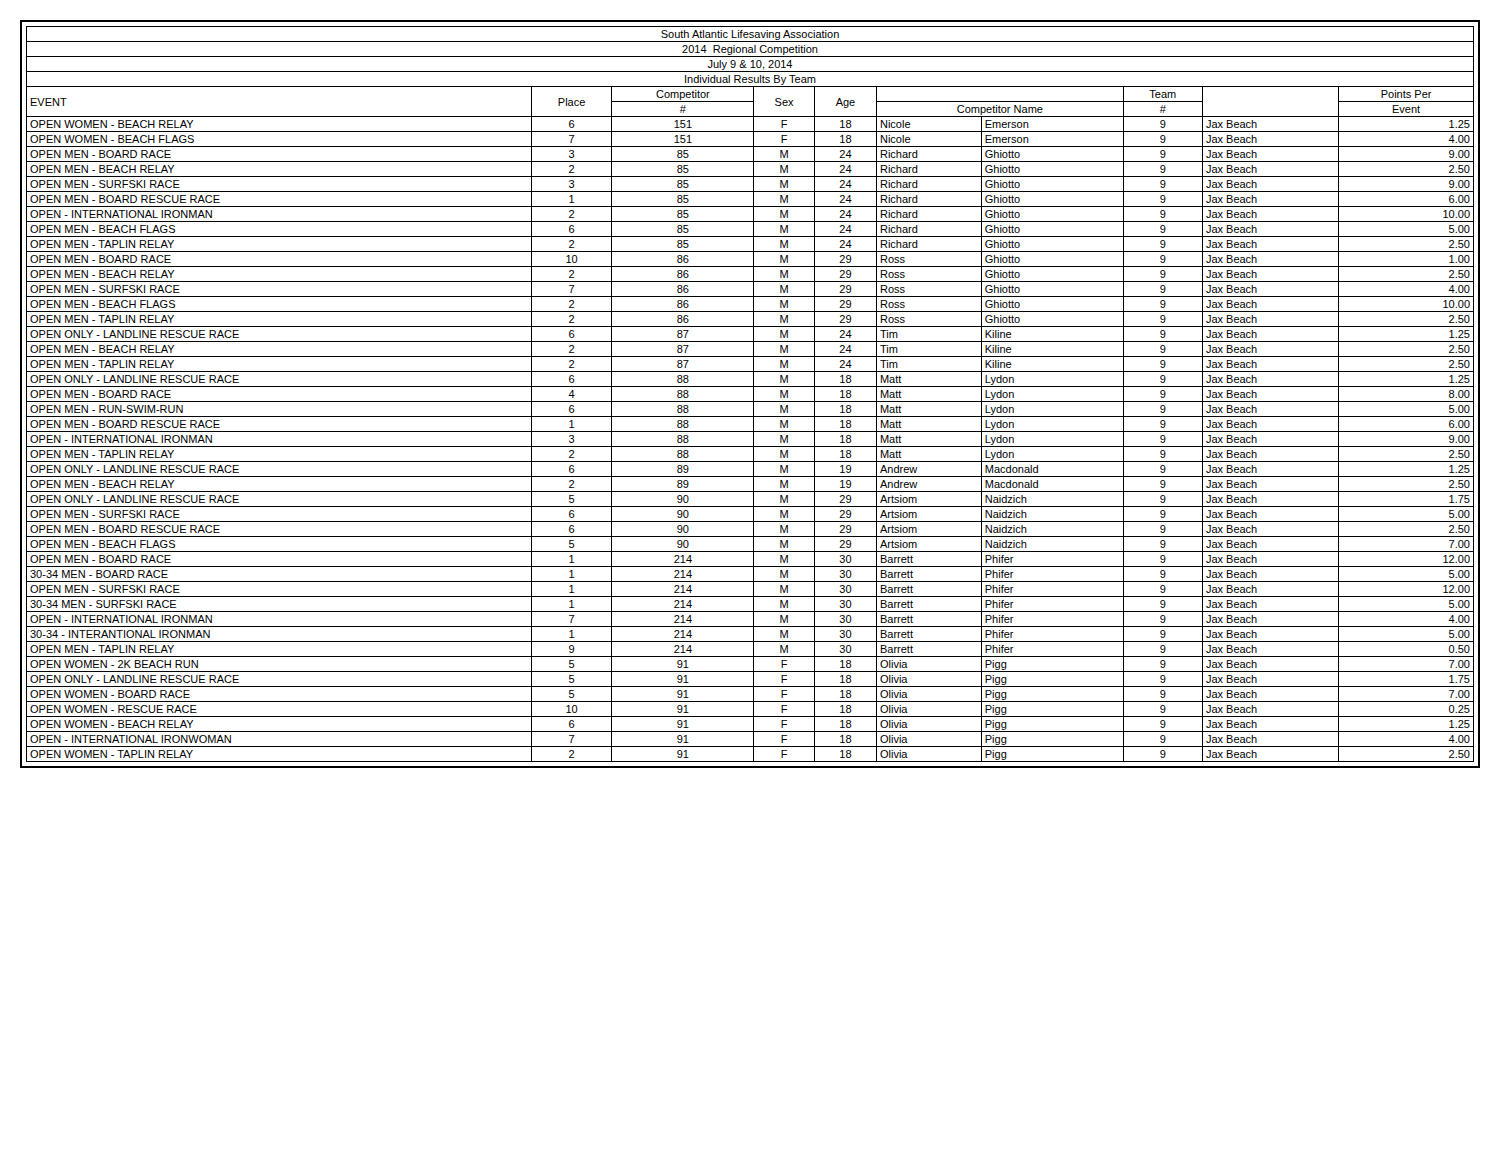| South Atlantic Lifesaving Association |
| 2014 Regional Competition |
| July 9 & 10, 2014 |
| Individual Results By Team |
| EVENT | Place | Competitor | Sex | Age | | Team | | Points Per |
| # | Competitor Name | # | Event |
| OPEN WOMEN - BEACH RELAY | 6 | 151 | F | 18 | Nicole | Emerson | 9 | Jax Beach | 1.25 |
| OPEN WOMEN - BEACH FLAGS | 7 | 151 | F | 18 | Nicole | Emerson | 9 | Jax Beach | 4.00 |
| OPEN MEN - BOARD RACE | 3 | 85 | M | 24 | Richard | Ghiotto | 9 | Jax Beach | 9.00 |
| OPEN MEN - BEACH RELAY | 2 | 85 | M | 24 | Richard | Ghiotto | 9 | Jax Beach | 2.50 |
| OPEN MEN - SURFSKI RACE | 3 | 85 | M | 24 | Richard | Ghiotto | 9 | Jax Beach | 9.00 |
| OPEN MEN - BOARD RESCUE RACE | 1 | 85 | M | 24 | Richard | Ghiotto | 9 | Jax Beach | 6.00 |
| OPEN - INTERNATIONAL IRONMAN | 2 | 85 | M | 24 | Richard | Ghiotto | 9 | Jax Beach | 10.00 |
| OPEN MEN - BEACH FLAGS | 6 | 85 | M | 24 | Richard | Ghiotto | 9 | Jax Beach | 5.00 |
| OPEN MEN - TAPLIN RELAY | 2 | 85 | M | 24 | Richard | Ghiotto | 9 | Jax Beach | 2.50 |
| OPEN MEN - BOARD RACE | 10 | 86 | M | 29 | Ross | Ghiotto | 9 | Jax Beach | 1.00 |
| OPEN MEN - BEACH RELAY | 2 | 86 | M | 29 | Ross | Ghiotto | 9 | Jax Beach | 2.50 |
| OPEN MEN - SURFSKI RACE | 7 | 86 | M | 29 | Ross | Ghiotto | 9 | Jax Beach | 4.00 |
| OPEN MEN - BEACH FLAGS | 2 | 86 | M | 29 | Ross | Ghiotto | 9 | Jax Beach | 10.00 |
| OPEN MEN - TAPLIN RELAY | 2 | 86 | M | 29 | Ross | Ghiotto | 9 | Jax Beach | 2.50 |
| OPEN ONLY - LANDLINE RESCUE RACE | 6 | 87 | M | 24 | Tim | Kiline | 9 | Jax Beach | 1.25 |
| OPEN MEN - BEACH RELAY | 2 | 87 | M | 24 | Tim | Kiline | 9 | Jax Beach | 2.50 |
| OPEN MEN - TAPLIN RELAY | 2 | 87 | M | 24 | Tim | Kiline | 9 | Jax Beach | 2.50 |
| OPEN ONLY - LANDLINE RESCUE RACE | 6 | 88 | M | 18 | Matt | Lydon | 9 | Jax Beach | 1.25 |
| OPEN MEN - BOARD RACE | 4 | 88 | M | 18 | Matt | Lydon | 9 | Jax Beach | 8.00 |
| OPEN MEN - RUN-SWIM-RUN | 6 | 88 | M | 18 | Matt | Lydon | 9 | Jax Beach | 5.00 |
| OPEN MEN - BOARD RESCUE RACE | 1 | 88 | M | 18 | Matt | Lydon | 9 | Jax Beach | 6.00 |
| OPEN - INTERNATIONAL IRONMAN | 3 | 88 | M | 18 | Matt | Lydon | 9 | Jax Beach | 9.00 |
| OPEN MEN - TAPLIN RELAY | 2 | 88 | M | 18 | Matt | Lydon | 9 | Jax Beach | 2.50 |
| OPEN ONLY - LANDLINE RESCUE RACE | 6 | 89 | M | 19 | Andrew | Macdonald | 9 | Jax Beach | 1.25 |
| OPEN MEN - BEACH RELAY | 2 | 89 | M | 19 | Andrew | Macdonald | 9 | Jax Beach | 2.50 |
| OPEN ONLY - LANDLINE RESCUE RACE | 5 | 90 | M | 29 | Artsiom | Naidzich | 9 | Jax Beach | 1.75 |
| OPEN MEN - SURFSKI RACE | 6 | 90 | M | 29 | Artsiom | Naidzich | 9 | Jax Beach | 5.00 |
| OPEN MEN - BOARD RESCUE RACE | 6 | 90 | M | 29 | Artsiom | Naidzich | 9 | Jax Beach | 2.50 |
| OPEN MEN - BEACH FLAGS | 5 | 90 | M | 29 | Artsiom | Naidzich | 9 | Jax Beach | 7.00 |
| OPEN MEN - BOARD RACE | 1 | 214 | M | 30 | Barrett | Phifer | 9 | Jax Beach | 12.00 |
| 30-34 MEN - BOARD RACE | 1 | 214 | M | 30 | Barrett | Phifer | 9 | Jax Beach | 5.00 |
| OPEN MEN - SURFSKI RACE | 1 | 214 | M | 30 | Barrett | Phifer | 9 | Jax Beach | 12.00 |
| 30-34 MEN - SURFSKI RACE | 1 | 214 | M | 30 | Barrett | Phifer | 9 | Jax Beach | 5.00 |
| OPEN - INTERNATIONAL IRONMAN | 7 | 214 | M | 30 | Barrett | Phifer | 9 | Jax Beach | 4.00 |
| 30-34 - INTERANTIONAL IRONMAN | 1 | 214 | M | 30 | Barrett | Phifer | 9 | Jax Beach | 5.00 |
| OPEN MEN - TAPLIN RELAY | 9 | 214 | M | 30 | Barrett | Phifer | 9 | Jax Beach | 0.50 |
| OPEN WOMEN - 2K BEACH RUN | 5 | 91 | F | 18 | Olivia | Pigg | 9 | Jax Beach | 7.00 |
| OPEN ONLY - LANDLINE RESCUE RACE | 5 | 91 | F | 18 | Olivia | Pigg | 9 | Jax Beach | 1.75 |
| OPEN WOMEN - BOARD RACE | 5 | 91 | F | 18 | Olivia | Pigg | 9 | Jax Beach | 7.00 |
| OPEN WOMEN - RESCUE RACE | 10 | 91 | F | 18 | Olivia | Pigg | 9 | Jax Beach | 0.25 |
| OPEN WOMEN - BEACH RELAY | 6 | 91 | F | 18 | Olivia | Pigg | 9 | Jax Beach | 1.25 |
| OPEN - INTERNATIONAL IRONWOMAN | 7 | 91 | F | 18 | Olivia | Pigg | 9 | Jax Beach | 4.00 |
| OPEN WOMEN - TAPLIN RELAY | 2 | 91 | F | 18 | Olivia | Pigg | 9 | Jax Beach | 2.50 |